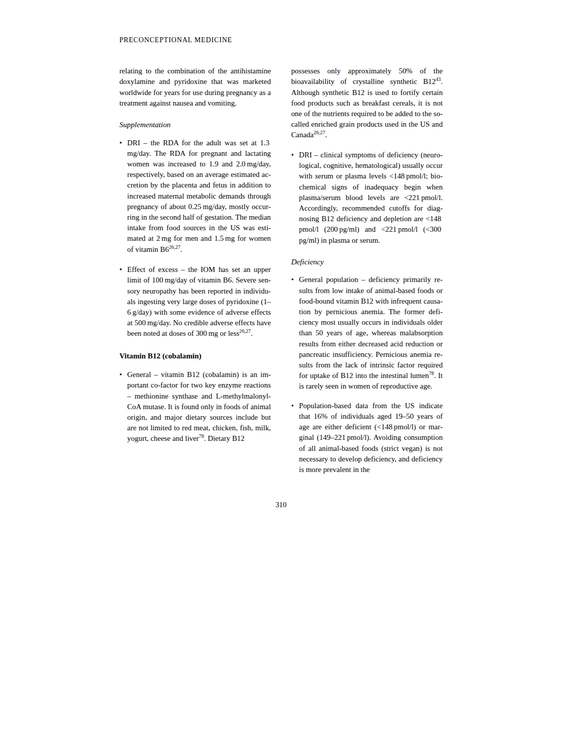Preconceptional Medicine
relating to the combination of the antihistamine doxylamine and pyridoxine that was marketed worldwide for years for use during pregnancy as a treatment against nausea and vomiting.
Supplementation
DRI – the RDA for the adult was set at 1.3 mg/day. The RDA for pregnant and lactating women was increased to 1.9 and 2.0 mg/day, respectively, based on an average estimated accretion by the placenta and fetus in addition to increased maternal metabolic demands through pregnancy of about 0.25 mg/day, mostly occurring in the second half of gestation. The median intake from food sources in the US was estimated at 2 mg for men and 1.5 mg for women of vitamin B626,27.
Effect of excess – the IOM has set an upper limit of 100 mg/day of vitamin B6. Severe sensory neuropathy has been reported in individuals ingesting very large doses of pyridoxine (1–6 g/day) with some evidence of adverse effects at 500 mg/day. No credible adverse effects have been noted at doses of 300 mg or less26,27.
Vitamin B12 (cobalamin)
General – vitamin B12 (cobalamin) is an important co-factor for two key enzyme reactions – methionine synthase and L-methylmalonyl-CoA mutase. It is found only in foods of animal origin, and major dietary sources include but are not limited to red meat, chicken, fish, milk, yogurt, cheese and liver78. Dietary B12
possesses only approximately 50% of the bioavailability of crystalline synthetic B1243. Although synthetic B12 is used to fortify certain food products such as breakfast cereals, it is not one of the nutrients required to be added to the so-called enriched grain products used in the US and Canada26,27.
DRI – clinical symptoms of deficiency (neurological, cognitive, hematological) usually occur with serum or plasma levels <148 pmol/l; biochemical signs of inadequacy begin when plasma/serum blood levels are <221 pmol/l. Accordingly, recommended cutoffs for diagnosing B12 deficiency and depletion are <148 pmol/l (200 pg/ml) and <221 pmol/l (<300 pg/ml) in plasma or serum.
Deficiency
General population – deficiency primarily results from low intake of animal-based foods or food-bound vitamin B12 with infrequent causation by pernicious anemia. The former deficiency most usually occurs in individuals older than 50 years of age, whereas malabsorption results from either decreased acid reduction or pancreatic insufficiency. Pernicious anemia results from the lack of intrinsic factor required for uptake of B12 into the intestinal lumen78. It is rarely seen in women of reproductive age.
Population-based data from the US indicate that 16% of individuals aged 19–50 years of age are either deficient (<148 pmol/l) or marginal (149–221 pmol/l). Avoiding consumption of all animal-based foods (strict vegan) is not necessary to develop deficiency, and deficiency is more prevalent in the
310